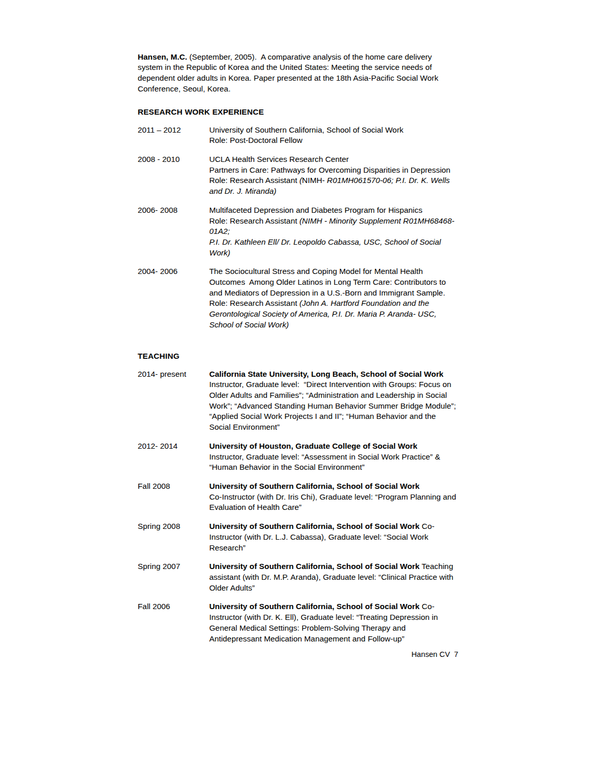Hansen, M.C. (September, 2005). A comparative analysis of the home care delivery system in the Republic of Korea and the United States: Meeting the service needs of dependent older adults in Korea. Paper presented at the 18th Asia-Pacific Social Work Conference, Seoul, Korea.
RESEARCH WORK EXPERIENCE
| 2011 – 2012 | University of Southern California, School of Social Work Role: Post-Doctoral Fellow |
| 2008 - 2010 | UCLA Health Services Research Center Partners in Care: Pathways for Overcoming Disparities in Depression Role: Research Assistant ( NIMH- R01MH061570-06; P.I. Dr. K. Wells and Dr. J. Miranda) |
| 2006- 2008 | Multifaceted Depression and Diabetes Program for Hispanics Role: Research Assistant (NIMH - Minority Supplement R01MH68468-01A2; P.I. Dr. Kathleen Ell/ Dr. Leopoldo Cabassa, USC, School of Social Work) |
| 2004- 2006 | The Sociocultural Stress and Coping Model for Mental Health Outcomes Among Older Latinos in Long Term Care: Contributors to and Mediators of Depression in a U.S.-Born and Immigrant Sample. Role: Research Assistant (John A. Hartford Foundation and the Gerontological Society of America, P.I. Dr. Maria P. Aranda- USC, School of Social Work) |
TEACHING
| 2014- present | California State University, Long Beach, School of Social Work Instructor, Graduate level: “Direct Intervention with Groups: Focus on Older Adults and Families”; “Administration and Leadership in Social Work”; “Advanced Standing Human Behavior Summer Bridge Module”; “Applied Social Work Projects I and II”; “Human Behavior and the Social Environment” |
| 2012- 2014 | University of Houston, Graduate College of Social Work Instructor, Graduate level: “Assessment in Social Work Practice” & “Human Behavior in the Social Environment” |
| Fall 2008 | University of Southern California, School of Social Work Co-Instructor (with Dr. Iris Chi), Graduate level: “Program Planning and Evaluation of Health Care” |
| Spring 2008 | University of Southern California, School of Social Work Co-Instructor (with Dr. L.J. Cabassa), Graduate level: “Social Work Research” |
| Spring 2007 | University of Southern California, School of Social Work Teaching assistant (with Dr. M.P. Aranda), Graduate level: “Clinical Practice with Older Adults” |
| Fall 2006 | University of Southern California, School of Social Work Co-Instructor (with Dr. K. Ell), Graduate level: “Treating Depression in General Medical Settings: Problem-Solving Therapy and Antidepressant Medication Management and Follow-up” |
Hansen CV 7